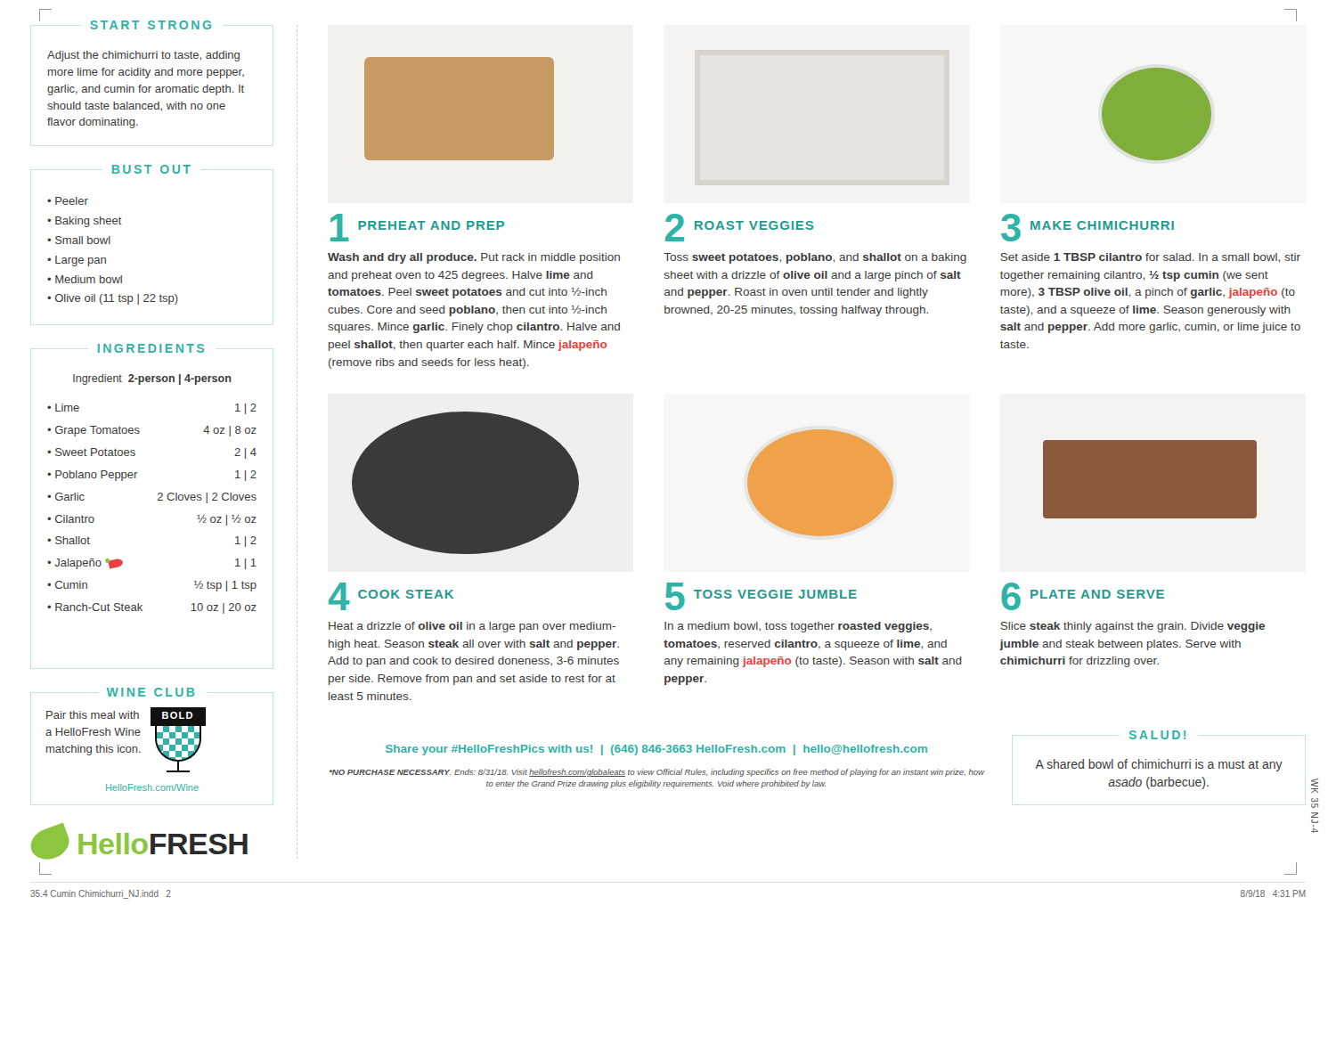START STRONG
Adjust the chimichurri to taste, adding more lime for acidity and more pepper, garlic, and cumin for aromatic depth. It should taste balanced, with no one flavor dominating.
BUST OUT
Peeler
Baking sheet
Small bowl
Large pan
Medium bowl
Olive oil (11 tsp | 22 tsp)
INGREDIENTS
Ingredient 2-person | 4-person
| • Lime | 1 / 2 |
| • Grape Tomatoes | 4 oz / 8 oz |
| • Sweet Potatoes | 2 / 4 |
| • Poblano Pepper | 1 / 2 |
| • Garlic | 2 Cloves / 2 Cloves |
| • Cilantro | ½ oz / ½ oz |
| • Shallot | 1 / 2 |
| • Jalapeño | 1 / 1 |
| • Cumin | ½ tsp / 1 tsp |
| • Ranch-Cut Steak | 10 oz / 20 oz |
WINE CLUB
Pair this meal with
a HelloFresh Wine
matching this icon.
BOLD
HelloFresh.com/Wine
Hello FRESH
1 PREHEAT AND PREP
Wash and dry all produce. Put rack in middle position and preheat oven to 425 degrees. Halve lime and tomatoes. Peel sweet potatoes and cut into ½-inch cubes. Core and seed poblano, then cut into ½-inch squares. Mince garlic. Finely chop cilantro. Halve and peel shallot, then quarter each half. Mince jalapeño (remove ribs and seeds for less heat).
2 ROAST VEGGIES
Toss sweet potatoes, poblano, and shallot on a baking sheet with a drizzle of olive oil and a large pinch of salt and pepper. Roast in oven until tender and lightly browned, 20-25 minutes, tossing halfway through.
3 MAKE CHIMICHURRI
Set aside 1 TBSP cilantro for salad. In a small bowl, stir together remaining cilantro, ½ tsp cumin (we sent more), 3 TBSP olive oil, a pinch of garlic, jalapeño (to taste), and a squeeze of lime. Season generously with salt and pepper. Add more garlic, cumin, or lime juice to taste.
4 COOK STEAK
Heat a drizzle of olive oil in a large pan over medium-high heat. Season steak all over with salt and pepper. Add to pan and cook to desired doneness, 3-6 minutes per side. Remove from pan and set aside to rest for at least 5 minutes.
5 TOSS VEGGIE JUMBLE
In a medium bowl, toss together roasted veggies, tomatoes, reserved cilantro, a squeeze of lime, and any remaining jalapeño (to taste). Season with salt and pepper.
6 PLATE AND SERVE
Slice steak thinly against the grain. Divide veggie jumble and steak between plates. Serve with chimichurri for drizzling over.
Share your #HelloFreshPics with us! | (646) 846-3663 HelloFresh.com | hello@hellofresh.com
*NO PURCHASE NECESSARY. Ends: 8/31/18. Visit hellofresh.com/globaleats to view Official Rules, including specifics on free method of playing for an instant win prize, how to enter the Grand Prize drawing plus eligibility requirements. Void where prohibited by law.
SALUD!
A shared bowl of chimichurri is a must at any asado (barbecue).
WK 35 NJ-4
35.4 Cumin Chimichurri_NJ.indd 2 8/9/18 4:31 PM